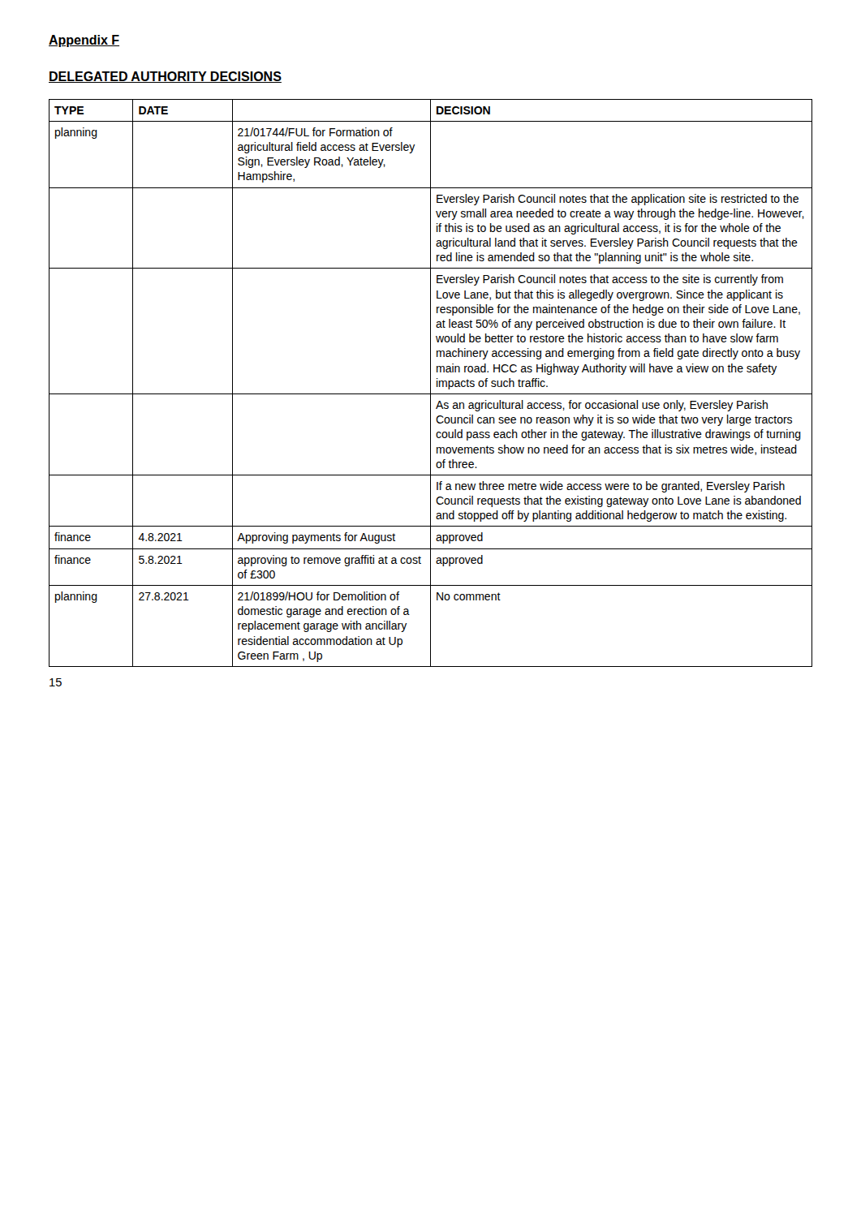Appendix F
DELEGATED AUTHORITY DECISIONS
| TYPE | DATE | | DECISION |
| --- | --- | --- | --- |
| planning | | 21/01744/FUL for Formation of agricultural field access at Eversley Sign, Eversley Road, Yateley, Hampshire, | |
| | | | Eversley Parish Council notes that the application site is restricted to the very small area needed to create a way through the hedge-line. However, if this is to be used as an agricultural access, it is for the whole of the agricultural land that it serves. Eversley Parish Council requests that the red line is amended so that the "planning unit" is the whole site. |
| | | | Eversley Parish Council notes that access to the site is currently from Love Lane, but that this is allegedly overgrown. Since the applicant is responsible for the maintenance of the hedge on their side of Love Lane, at least 50% of any perceived obstruction is due to their own failure. It would be better to restore the historic access than to have slow farm machinery accessing and emerging from a field gate directly onto a busy main road. HCC as Highway Authority will have a view on the safety impacts of such traffic. |
| | | | As an agricultural access, for occasional use only, Eversley Parish Council can see no reason why it is so wide that two very large tractors could pass each other in the gateway. The illustrative drawings of turning movements show no need for an access that is six metres wide, instead of three. |
| | | | If a new three metre wide access were to be granted, Eversley Parish Council requests that the existing gateway onto Love Lane is abandoned and stopped off by planting additional hedgerow to match the existing. |
| finance | 4.8.2021 | Approving payments for August | approved |
| finance | 5.8.2021 | approving to remove graffiti at a cost of £300 | approved |
| planning | 27.8.2021 | 21/01899/HOU for Demolition of domestic garage and erection of a replacement garage with ancillary residential accommodation at Up Green Farm , Up | No comment |
15